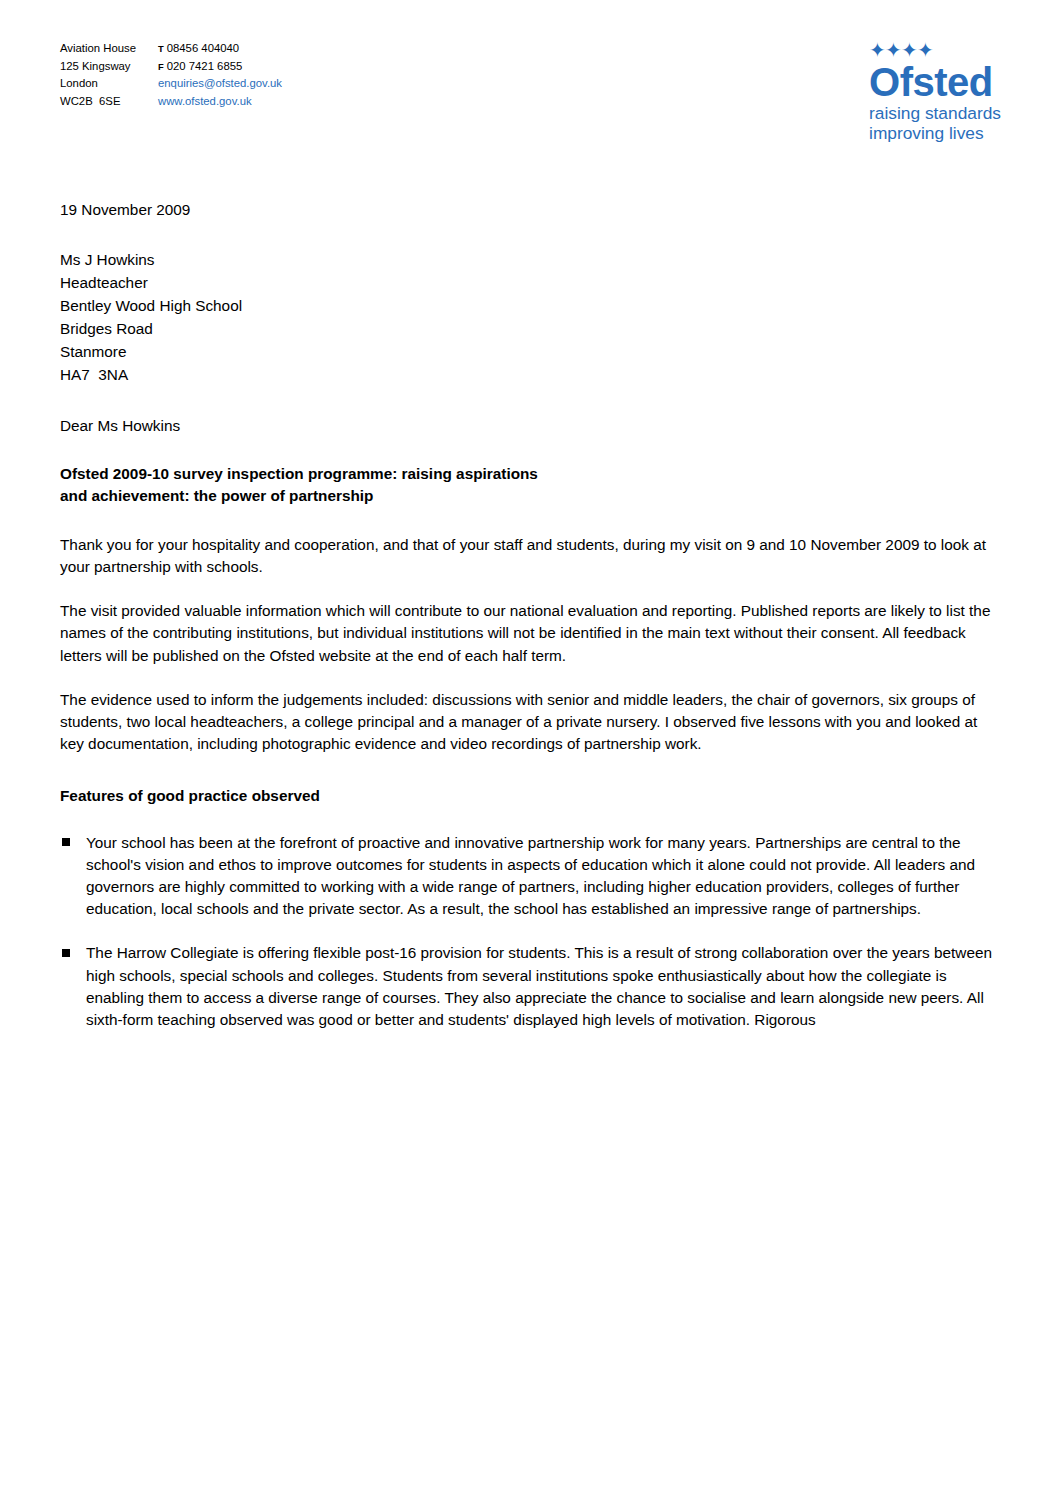Aviation House
125 Kingsway
London
WC2B 6SE
T08456 404040
F020 7421 6855
enquiries@ofsted.gov.uk
www.ofsted.gov.uk
✦✦✦✦
Ofsted
raising standards
improving lives
19 November 2009
Ms J Howkins
Headteacher
Bentley Wood High School
Bridges Road
Stanmore
HA7 3NA
Dear Ms Howkins
Ofsted 2009-10 survey inspection programme: raising aspirations
and achievement: the power of partnership
Thank you for your hospitality and cooperation, and that of your staff and students, during my visit on 9 and 10 November 2009 to look at your partnership with schools.
The visit provided valuable information which will contribute to our national evaluation and reporting. Published reports are likely to list the names of the contributing institutions, but individual institutions will not be identified in the main text without their consent. All feedback letters will be published on the Ofsted website at the end of each half term.
The evidence used to inform the judgements included: discussions with senior and middle leaders, the chair of governors, six groups of students, two local headteachers, a college principal and a manager of a private nursery. I observed five lessons with you and looked at key documentation, including photographic evidence and video recordings of partnership work.
Features of good practice observed
Your school has been at the forefront of proactive and innovative partnership work for many years. Partnerships are central to the school's vision and ethos to improve outcomes for students in aspects of education which it alone could not provide. All leaders and governors are highly committed to working with a wide range of partners, including higher education providers, colleges of further education, local schools and the private sector. As a result, the school has established an impressive range of partnerships.
The Harrow Collegiate is offering flexible post-16 provision for students. This is a result of strong collaboration over the years between high schools, special schools and colleges. Students from several institutions spoke enthusiastically about how the collegiate is enabling them to access a diverse range of courses. They also appreciate the chance to socialise and learn alongside new peers. All sixth-form teaching observed was good or better and students' displayed high levels of motivation. Rigorous